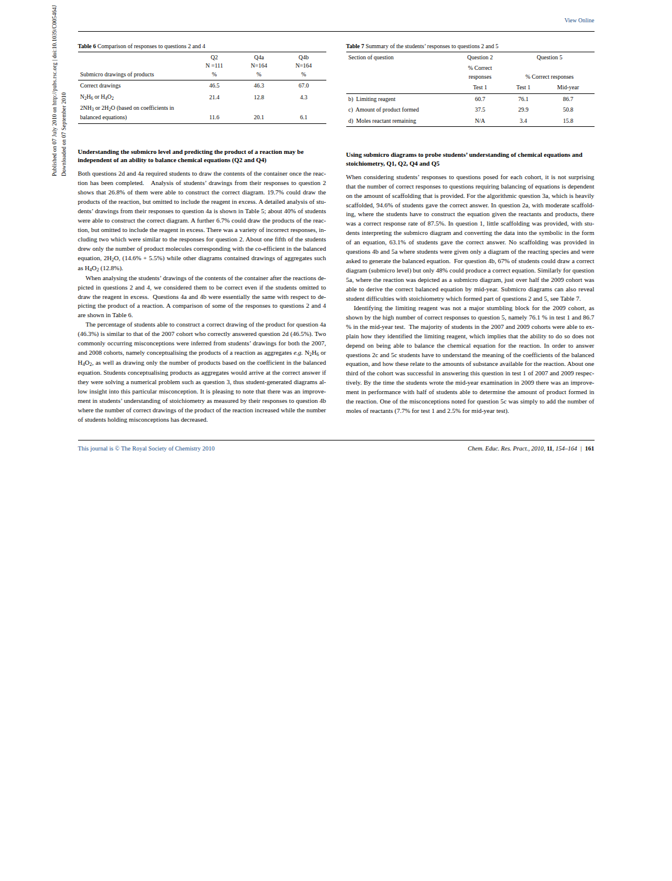View Online
Published on 07 July 2010 on http://pubs.rsc.org | doi:10.1039/C005464J
Downloaded on 07 September 2010
Table 6 Comparison of responses to questions 2 and 4
| Submicro drawings of products | Q2 N =111 % | Q4a N=164 % | Q4b N=164 % |
| Correct drawings | 46.5 | 46.3 | 67.0 |
| N 2 H 6 or H 4 O 2 | 21.4 | 12.8 | 4.3 |
| 2NH 3 or 2H 2 O (based on coefficients in balanced equations) | 11.6 | 20.1 | 6.1 |
Understanding the submicro level and predicting the product of a reaction may be independent of an ability to balance chemical equations (Q2 and Q4)
Both questions 2d and 4a required students to draw the contents of the container once the reaction has been completed. Analysis of students’ drawings from their responses to question 2 shows that 26.8% of them were able to construct the correct diagram. 19.7% could draw the products of the reaction, but omitted to include the reagent in excess. A detailed analysis of students’ drawings from their responses to question 4a is shown in Table 5; about 40% of students were able to construct the correct diagram. A further 6.7% could draw the products of the reaction, but omitted to include the reagent in excess. There was a variety of incorrect responses, including two which were similar to the responses for question 2. About one fifth of the students drew only the number of product molecules corresponding with the co-efficient in the balanced equation, 2H2O, (14.6% + 5.5%) while other diagrams contained drawings of aggregates such as H4O2 (12.8%).
When analysing the students’ drawings of the contents of the container after the reactions depicted in questions 2 and 4, we considered them to be correct even if the students omitted to draw the reagent in excess. Questions 4a and 4b were essentially the same with respect to depicting the product of a reaction. A comparison of some of the responses to questions 2 and 4 are shown in Table 6.
The percentage of students able to construct a correct drawing of the product for question 4a (46.3%) is similar to that of the 2007 cohort who correctly answered question 2d (46.5%). Two commonly occurring misconceptions were inferred from students’ drawings for both the 2007, and 2008 cohorts, namely conceptualising the products of a reaction as aggregates e.g. N2H6 or H4O2, as well as drawing only the number of products based on the coefficient in the balanced equation. Students conceptualising products as aggregates would arrive at the correct answer if they were solving a numerical problem such as question 3, thus student-generated diagrams allow insight into this particular misconception. It is pleasing to note that there was an improvement in students’ understanding of stoichiometry as measured by their responses to question 4b where the number of correct drawings of the product of the reaction increased while the number of students holding misconceptions has decreased.
Table 7 Summary of the students’ responses to questions 2 and 5
| Section of question | Question 2 | Question 5 |
| | % Correct responses | % Correct responses |
| | Test 1 | Test 1 | Mid-year |
| b) Limiting reagent | 60.7 | 76.1 | 86.7 |
| c) Amount of product formed | 37.5 | 29.9 | 50.8 |
| d) Moles reactant remaining | N/A | 3.4 | 15.8 |
Using submicro diagrams to probe students’ understanding of chemical equations and stoichiometry, Q1, Q2, Q4 and Q5
When considering students’ responses to questions posed for each cohort, it is not surprising that the number of correct responses to questions requiring balancing of equations is dependent on the amount of scaffolding that is provided. For the algorithmic question 3a, which is heavily scaffolded, 94.6% of students gave the correct answer. In question 2a, with moderate scaffolding, where the students have to construct the equation given the reactants and products, there was a correct response rate of 87.5%. In question 1, little scaffolding was provided, with students interpreting the submicro diagram and converting the data into the symbolic in the form of an equation, 63.1% of students gave the correct answer. No scaffolding was provided in questions 4b and 5a where students were given only a diagram of the reacting species and were asked to generate the balanced equation. For question 4b, 67% of students could draw a correct diagram (submicro level) but only 48% could produce a correct equation. Similarly for question 5a, where the reaction was depicted as a submicro diagram, just over half the 2009 cohort was able to derive the correct balanced equation by mid-year. Submicro diagrams can also reveal student difficulties with stoichiometry which formed part of questions 2 and 5, see Table 7.
Identifying the limiting reagent was not a major stumbling block for the 2009 cohort, as shown by the high number of correct responses to question 5, namely 76.1 % in test 1 and 86.7 % in the mid-year test. The majority of students in the 2007 and 2009 cohorts were able to explain how they identified the limiting reagent, which implies that the ability to do so does not depend on being able to balance the chemical equation for the reaction. In order to answer questions 2c and 5c students have to understand the meaning of the coefficients of the balanced equation, and how these relate to the amounts of substance available for the reaction. About one third of the cohort was successful in answering this question in test 1 of 2007 and 2009 respectively. By the time the students wrote the mid-year examination in 2009 there was an improvement in performance with half of students able to determine the amount of product formed in the reaction. One of the misconceptions noted for question 5c was simply to add the number of moles of reactants (7.7% for test 1 and 2.5% for mid-year test).
This journal is © The Royal Society of Chemistry 2010
Chem. Educ. Res. Pract., 2010, 11, 154–164 | 161